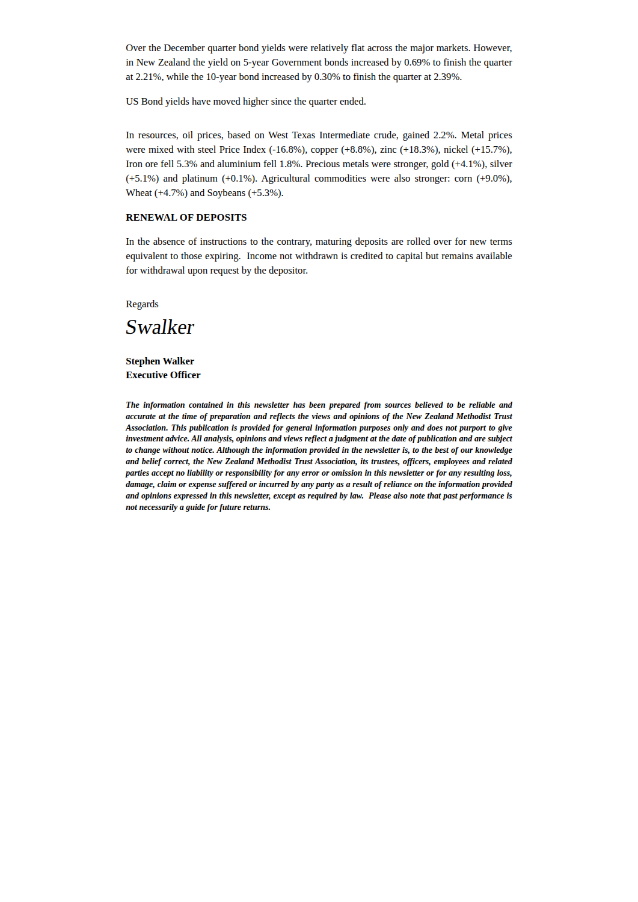Over the December quarter bond yields were relatively flat across the major markets. However, in New Zealand the yield on 5-year Government bonds increased by 0.69% to finish the quarter at 2.21%, while the 10-year bond increased by 0.30% to finish the quarter at 2.39%.
US Bond yields have moved higher since the quarter ended.
In resources, oil prices, based on West Texas Intermediate crude, gained 2.2%. Metal prices were mixed with steel Price Index (-16.8%), copper (+8.8%), zinc (+18.3%), nickel (+15.7%), Iron ore fell 5.3% and aluminium fell 1.8%. Precious metals were stronger, gold (+4.1%), silver (+5.1%) and platinum (+0.1%). Agricultural commodities were also stronger: corn (+9.0%), Wheat (+4.7%) and Soybeans (+5.3%).
RENEWAL OF DEPOSITS
In the absence of instructions to the contrary, maturing deposits are rolled over for new terms equivalent to those expiring. Income not withdrawn is credited to capital but remains available for withdrawal upon request by the depositor.
Regards
Swalker
Stephen Walker
Executive Officer
The information contained in this newsletter has been prepared from sources believed to be reliable and accurate at the time of preparation and reflects the views and opinions of the New Zealand Methodist Trust Association. This publication is provided for general information purposes only and does not purport to give investment advice. All analysis, opinions and views reflect a judgment at the date of publication and are subject to change without notice. Although the information provided in the newsletter is, to the best of our knowledge and belief correct, the New Zealand Methodist Trust Association, its trustees, officers, employees and related parties accept no liability or responsibility for any error or omission in this newsletter or for any resulting loss, damage, claim or expense suffered or incurred by any party as a result of reliance on the information provided and opinions expressed in this newsletter, except as required by law. Please also note that past performance is not necessarily a guide for future returns.